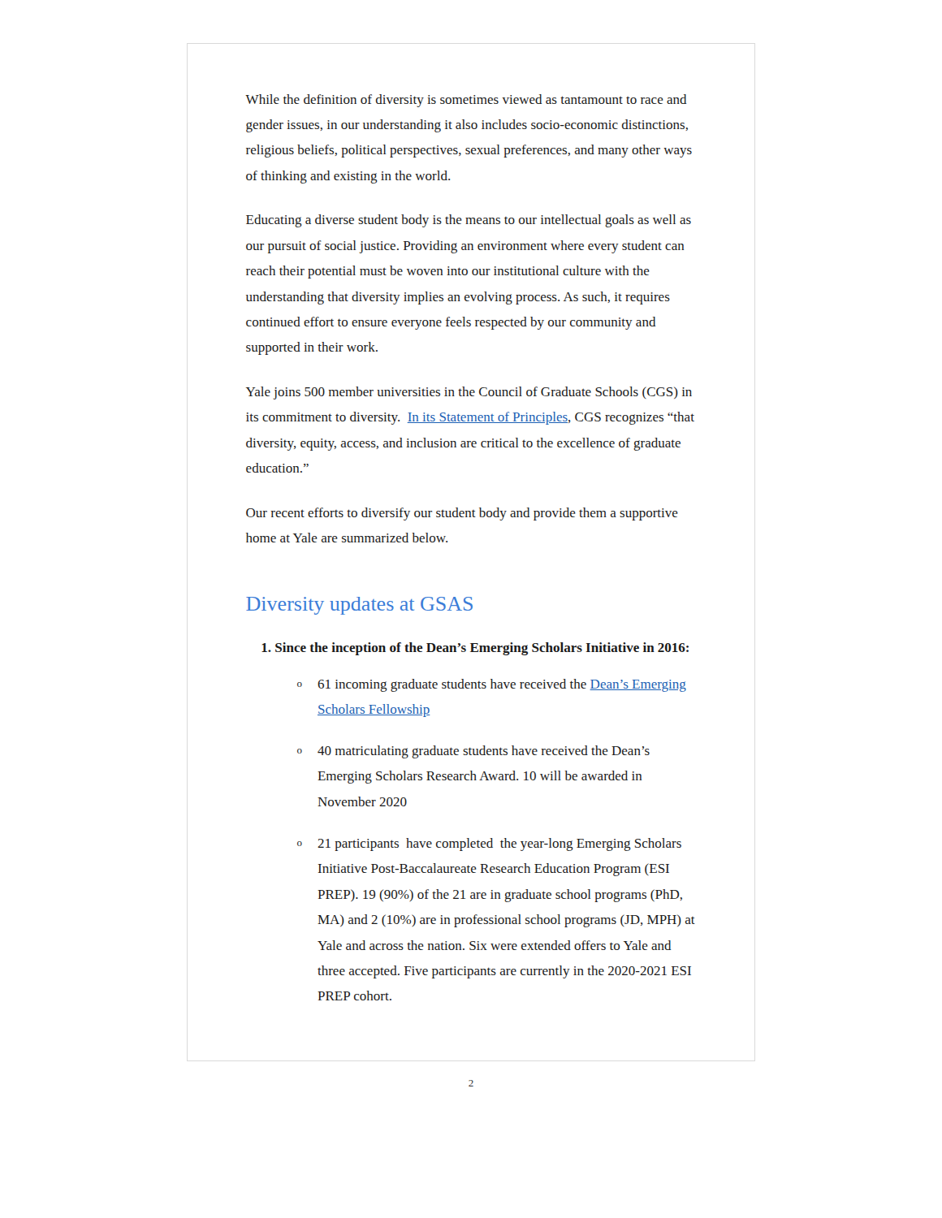While the definition of diversity is sometimes viewed as tantamount to race and gender issues, in our understanding it also includes socio-economic distinctions, religious beliefs, political perspectives, sexual preferences, and many other ways of thinking and existing in the world.
Educating a diverse student body is the means to our intellectual goals as well as our pursuit of social justice. Providing an environment where every student can reach their potential must be woven into our institutional culture with the understanding that diversity implies an evolving process. As such, it requires continued effort to ensure everyone feels respected by our community and supported in their work.
Yale joins 500 member universities in the Council of Graduate Schools (CGS) in its commitment to diversity. In its Statement of Principles, CGS recognizes “that diversity, equity, access, and inclusion are critical to the excellence of graduate education.”
Our recent efforts to diversify our student body and provide them a supportive home at Yale are summarized below.
Diversity updates at GSAS
Since the inception of the Dean’s Emerging Scholars Initiative in 2016:
61 incoming graduate students have received the Dean’s Emerging Scholars Fellowship
40 matriculating graduate students have received the Dean’s Emerging Scholars Research Award. 10 will be awarded in November 2020
21 participants have completed the year-long Emerging Scholars Initiative Post-Baccalaureate Research Education Program (ESI PREP). 19 (90%) of the 21 are in graduate school programs (PhD, MA) and 2 (10%) are in professional school programs (JD, MPH) at Yale and across the nation. Six were extended offers to Yale and three accepted. Five participants are currently in the 2020-2021 ESI PREP cohort.
2